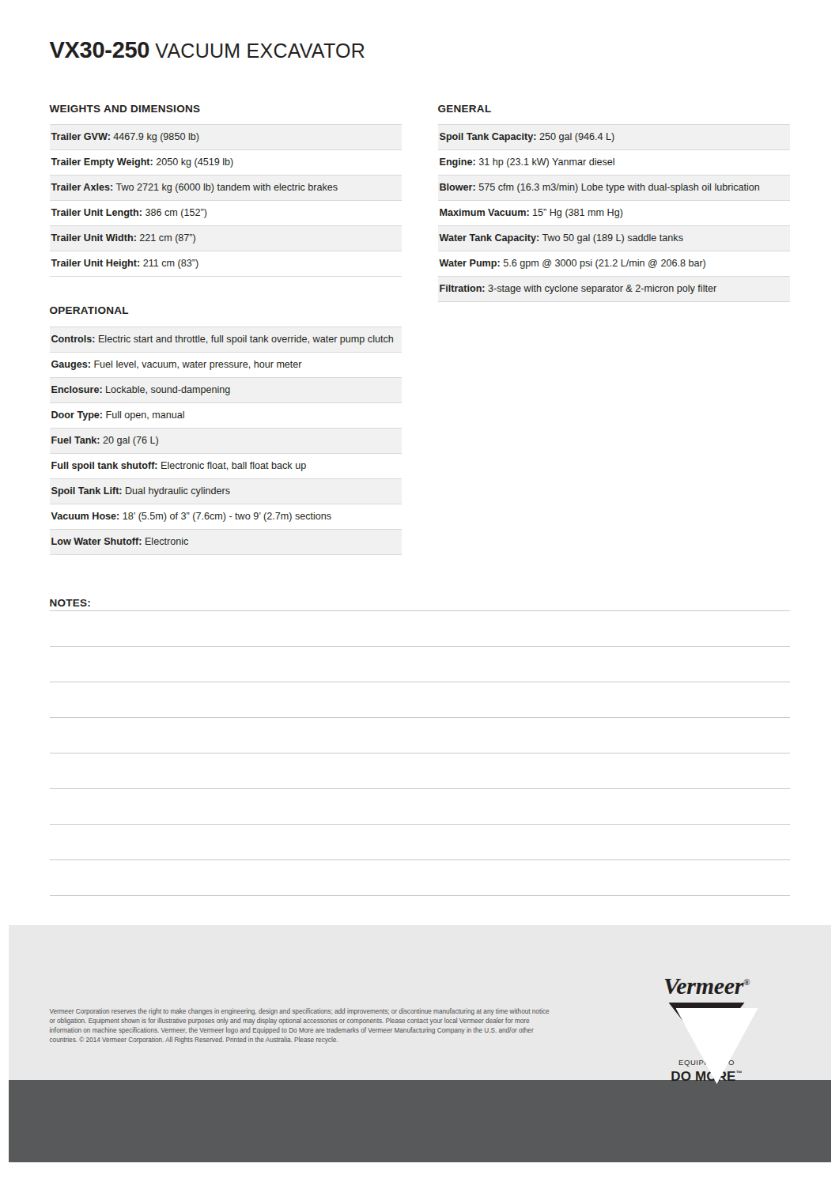VX30-250 Vacuum Excavator
Weights and Dimensions
Trailer GVW: 4467.9 kg (9850 lb)
Trailer Empty Weight: 2050 kg (4519 lb)
Trailer Axles: Two 2721 kg (6000 lb) tandem with electric brakes
Trailer Unit Length: 386 cm (152”)
Trailer Unit Width: 221 cm (87”)
Trailer Unit Height: 211 cm (83”)
Operational
Controls: Electric start and throttle, full spoil tank override, water pump clutch
Gauges: Fuel level, vacuum, water pressure, hour meter
Enclosure: Lockable, sound-dampening
Door Type: Full open, manual
Fuel Tank: 20 gal (76 L)
Full spoil tank shutoff: Electronic float, ball float back up
Spoil Tank Lift: Dual hydraulic cylinders
Vacuum Hose: 18’ (5.5m) of 3” (7.6cm) - two 9’ (2.7m) sections
Low Water Shutoff: Electronic
General
Spoil Tank Capacity: 250 gal (946.4 L)
Engine: 31 hp (23.1 kW) Yanmar diesel
Blower: 575 cfm (16.3 m3/min) Lobe type with dual-splash oil lubrication
Maximum Vacuum: 15” Hg (381 mm Hg)
Water Tank Capacity: Two 50 gal (189 L) saddle tanks
Water Pump: 5.6 gpm @ 3000 psi (21.2 L/min @ 206.8 bar)
Filtration: 3-stage with cyclone separator & 2-micron poly filter
Notes:
Vermeer Corporation reserves the right to make changes in engineering, design and specifications; add improvements; or discontinue manufacturing at any time without notice or obligation. Equipment shown is for illustrative purposes only and may display optional accessories or components. Please contact your local Vermeer dealer for more information on machine specifications. Vermeer, the Vermeer logo and Equipped to Do More are trademarks of Vermeer Manufacturing Company in the U.S. and/or other countries. © 2014 Vermeer Corporation. All Rights Reserved. Printed in the Australia. Please recycle.
Vermeer®
Equipped to
Do More™